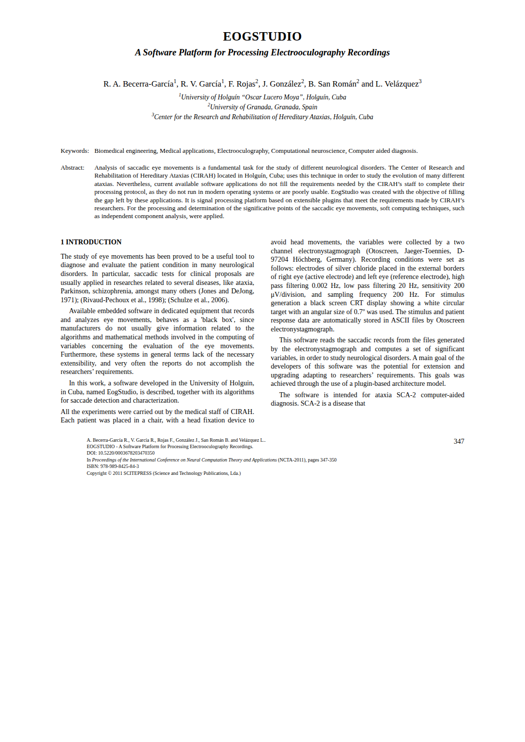EOGSTUDIO
A Software Platform for Processing Electrooculography Recordings
R. A. Becerra-García1, R. V. García1, F. Rojas2, J. González2, B. San Román2 and L. Velázquez3
1University of Holguín “Oscar Lucero Moya”, Holguín, Cuba
2University of Granada, Granada, Spain
3Center for the Research and Rehabilitation of Hereditary Ataxias, Holguín, Cuba
Keywords:
Biomedical engineering, Medical applications, Electrooculography, Computational neuroscience, Computer aided diagnosis.
Abstract:
Analysis of saccadic eye movements is a fundamental task for the study of different neurological disorders. The Center of Research and Rehabilitation of Hereditary Ataxias (CIRAH) located in Holguín, Cuba; uses this technique in order to study the evolution of many different ataxias. Nevertheless, current available software applications do not fill the requirements needed by the CIRAH’s staff to complete their processing protocol, as they do not run in modern operating systems or are poorly usable. EogStudio was created with the objective of filling the gap left by these applications. It is signal processing platform based on extensible plugins that meet the requirements made by CIRAH’s researchers. For the processing and determination of the significative points of the saccadic eye movements, soft computing techniques, such as independent component analysis, were applied.
1 INTRODUCTION
The study of eye movements has been proved to be a useful tool to diagnose and evaluate the patient condition in many neurological disorders. In particular, saccadic tests for clinical proposals are usually applied in researches related to several diseases, like ataxia, Parkinson, schizophrenia, amongst many others (Jones and DeJong, 1971); (Rivaud-Pechoux et al., 1998); (Schulze et al., 2006).
Available embedded software in dedicated equipment that records and analyzes eye movements, behaves as a 'black box', since manufacturers do not usually give information related to the algorithms and mathematical methods involved in the computing of variables concerning the evaluation of the eye movements. Furthermore, these systems in general terms lack of the necessary extensibility, and very often the reports do not accomplish the researchers’ requirements.
In this work, a software developed in the University of Holguin, in Cuba, named EogStudio, is described, together with its algorithms for saccade detection and characterization.
All the experiments were carried out by the medical staff of CIRAH. Each patient was placed in a chair, with a head fixation device to avoid head movements, the variables were collected by a two channel electronystagmograph (Otoscreen, Jaeger-Toennies, D-97204 Höchberg, Germany). Recording conditions were set as follows: electrodes of silver chloride placed in the external borders of right eye (active electrode) and left eye (reference electrode), high pass filtering 0.002 Hz, low pass filtering 20 Hz, sensitivity 200 μV/division, and sampling frequency 200 Hz. For stimulus generation a black screen CRT display showing a white circular target with an angular size of 0.7º was used. The stimulus and patient response data are automatically stored in ASCII files by Otoscreen electronystagmograph.
This software reads the saccadic records from the files generated by the electronystagmograph and computes a set of significant variables, in order to study neurological disorders. A main goal of the developers of this software was the potential for extension and upgrading adapting to researchers’ requirements. This goals was achieved through the use of a plugin-based architecture model.
The software is intended for ataxia SCA-2 computer-aided diagnosis. SCA-2 is a disease that
347
A. Becerra-García R., V. García R., Rojas F., González J., San Román B. and Velázquez L..
EOGSTUDIO - A Software Platform for Processing Electrooculography Recordings.
DOI: 10.5220/0003678203470350
In Proceedings of the International Conference on Neural Computation Theory and Applications (NCTA-2011), pages 347-350
ISBN: 978-989-8425-84-3
Copyright © 2011 SCITEPRESS (Science and Technology Publications, Lda.)